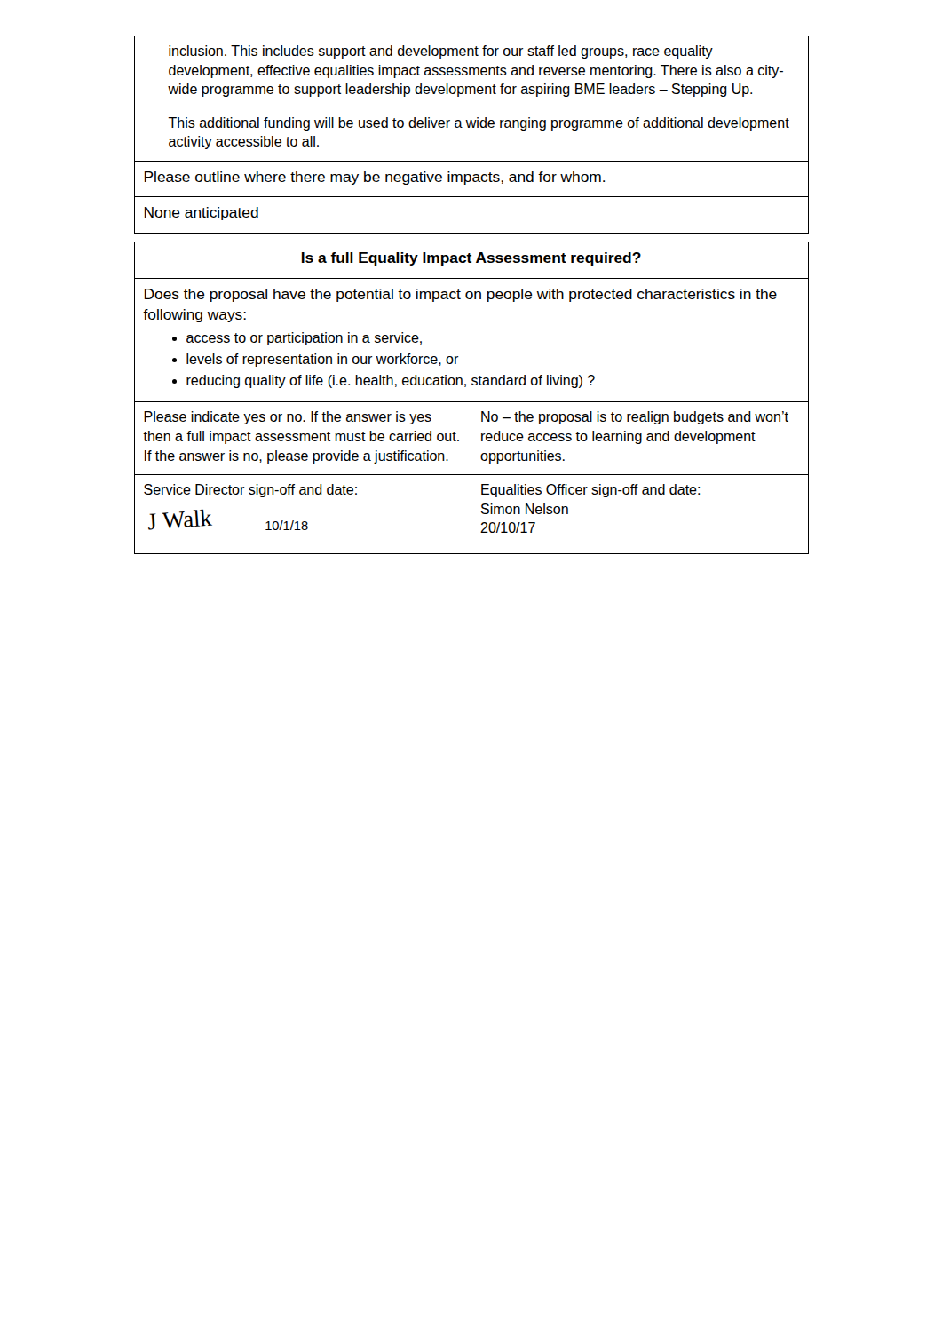| inclusion. This includes support and development for our staff led groups, race equality development, effective equalities impact assessments and reverse mentoring. There is also a city-wide programme to support leadership development for aspiring BME leaders – Stepping Up. This additional funding will be used to deliver a wide ranging programme of additional development activity accessible to all. |
| Please outline where there may be negative impacts, and for whom. |
| None anticipated |
| Is a full Equality Impact Assessment required? |
| Does the proposal have the potential to impact on people with protected characteristics in the following ways: access to or participation in a service, levels of representation in our workforce, or reducing quality of life (i.e. health, education, standard of living) ? |
| Please indicate yes or no. If the answer is yes then a full impact assessment must be carried out. If the answer is no, please provide a justification. | No – the proposal is to realign budgets and won’t reduce access to learning and development opportunities. |
| Service Director sign-off and date: J Walk 10/1/18 | Equalities Officer sign-off and date: Simon Nelson 20/10/17 |